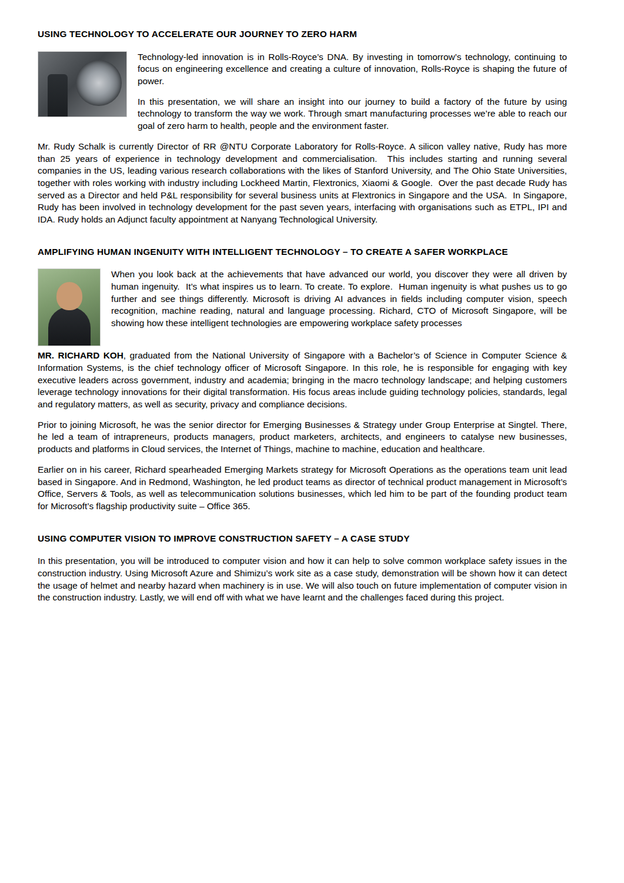Using Technology to Accelerate Our Journey to Zero Harm
Technology-led innovation is in Rolls-Royce’s DNA. By investing in tomorrow’s technology, continuing to focus on engineering excellence and creating a culture of innovation, Rolls-Royce is shaping the future of power.
In this presentation, we will share an insight into our journey to build a factory of the future by using technology to transform the way we work. Through smart manufacturing processes we’re able to reach our goal of zero harm to health, people and the environment faster.
Mr. Rudy Schalk is currently Director of RR @NTU Corporate Laboratory for Rolls-Royce. A silicon valley native, Rudy has more than 25 years of experience in technology development and commercialisation. This includes starting and running several companies in the US, leading various research collaborations with the likes of Stanford University, and The Ohio State Universities, together with roles working with industry including Lockheed Martin, Flextronics, Xiaomi & Google. Over the past decade Rudy has served as a Director and held P&L responsibility for several business units at Flextronics in Singapore and the USA. In Singapore, Rudy has been involved in technology development for the past seven years, interfacing with organisations such as ETPL, IPI and IDA. Rudy holds an Adjunct faculty appointment at Nanyang Technological University.
Amplifying Human Ingenuity with Intelligent Technology – To Create a Safer Workplace
When you look back at the achievements that have advanced our world, you discover they were all driven by human ingenuity. It’s what inspires us to learn. To create. To explore. Human ingenuity is what pushes us to go further and see things differently. Microsoft is driving AI advances in fields including computer vision, speech recognition, machine reading, natural and language processing. Richard, CTO of Microsoft Singapore, will be showing how these intelligent technologies are empowering workplace safety processes
MR. RICHARD KOH, graduated from the National University of Singapore with a Bachelor’s of Science in Computer Science & Information Systems, is the chief technology officer of Microsoft Singapore. In this role, he is responsible for engaging with key executive leaders across government, industry and academia; bringing in the macro technology landscape; and helping customers leverage technology innovations for their digital transformation. His focus areas include guiding technology policies, standards, legal and regulatory matters, as well as security, privacy and compliance decisions.
Prior to joining Microsoft, he was the senior director for Emerging Businesses & Strategy under Group Enterprise at Singtel. There, he led a team of intrapreneurs, products managers, product marketers, architects, and engineers to catalyse new businesses, products and platforms in Cloud services, the Internet of Things, machine to machine, education and healthcare.
Earlier on in his career, Richard spearheaded Emerging Markets strategy for Microsoft Operations as the operations team unit lead based in Singapore. And in Redmond, Washington, he led product teams as director of technical product management in Microsoft’s Office, Servers & Tools, as well as telecommunication solutions businesses, which led him to be part of the founding product team for Microsoft’s flagship productivity suite – Office 365.
Using Computer Vision to Improve Construction Safety – A Case Study
In this presentation, you will be introduced to computer vision and how it can help to solve common workplace safety issues in the construction industry. Using Microsoft Azure and Shimizu’s work site as a case study, demonstration will be shown how it can detect the usage of helmet and nearby hazard when machinery is in use. We will also touch on future implementation of computer vision in the construction industry. Lastly, we will end off with what we have learnt and the challenges faced during this project.